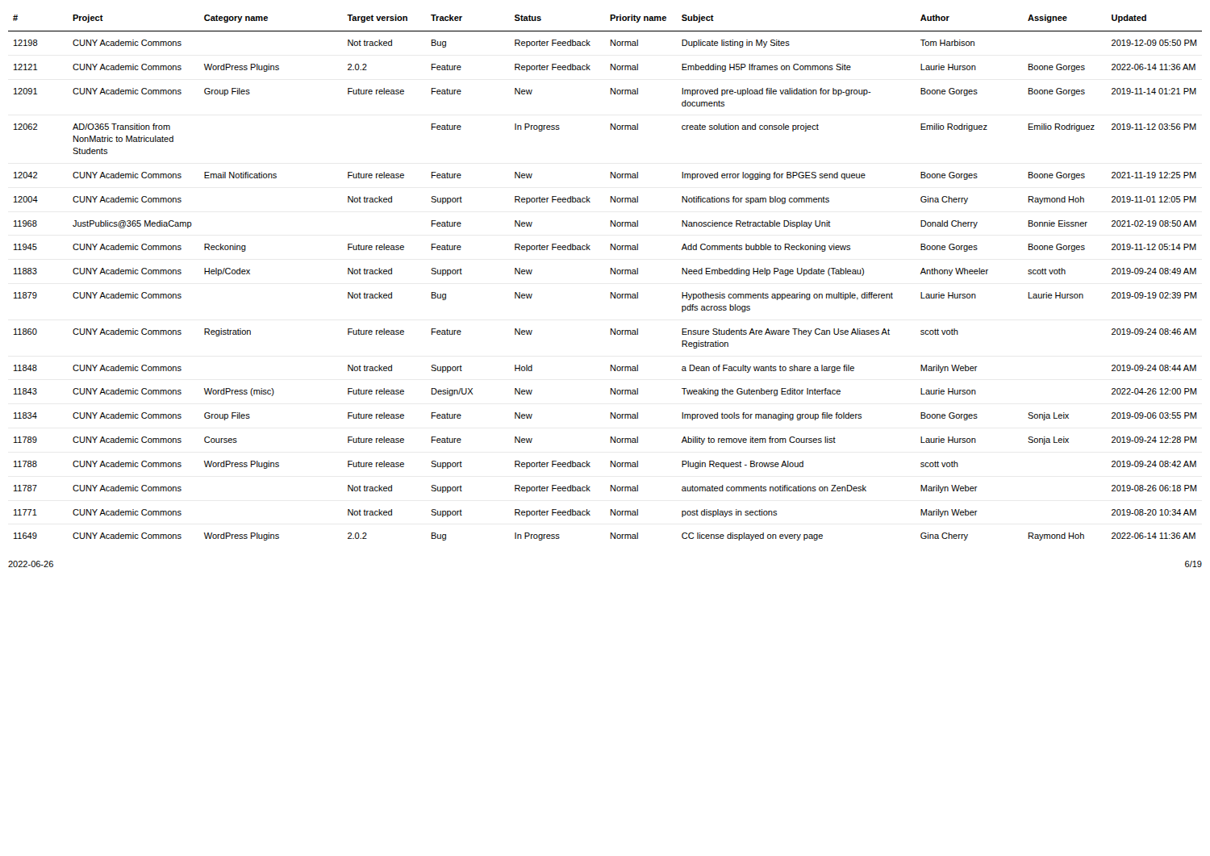| # | Project | Category name | Target version | Tracker | Status | Priority name | Subject | Author | Assignee | Updated |
| --- | --- | --- | --- | --- | --- | --- | --- | --- | --- | --- |
| 12198 | CUNY Academic Commons | | Not tracked | Bug | Reporter Feedback | Normal | Duplicate listing in My Sites | Tom Harbison | | 2019-12-09 05:50 PM |
| 12121 | CUNY Academic Commons | WordPress Plugins | 2.0.2 | Feature | Reporter Feedback | Normal | Embedding H5P Iframes on Commons Site | Laurie Hurson | Boone Gorges | 2022-06-14 11:36 AM |
| 12091 | CUNY Academic Commons | Group Files | Future release | Feature | New | Normal | Improved pre-upload file validation for bp-group-documents | Boone Gorges | Boone Gorges | 2019-11-14 01:21 PM |
| 12062 | AD/O365 Transition from NonMatric to Matriculated Students | | | Feature | In Progress | Normal | create solution and console project | Emilio Rodriguez | Emilio Rodriguez | 2019-11-12 03:56 PM |
| 12042 | CUNY Academic Commons | Email Notifications | Future release | Feature | New | Normal | Improved error logging for BPGES send queue | Boone Gorges | Boone Gorges | 2021-11-19 12:25 PM |
| 12004 | CUNY Academic Commons | | Not tracked | Support | Reporter Feedback | Normal | Notifications for spam blog comments | Gina Cherry | Raymond Hoh | 2019-11-01 12:05 PM |
| 11968 | JustPublics@365 MediaCamp | | | Feature | New | Normal | Nanoscience Retractable Display Unit | Donald Cherry | Bonnie Eissner | 2021-02-19 08:50 AM |
| 11945 | CUNY Academic Commons | Reckoning | Future release | Feature | Reporter Feedback | Normal | Add Comments bubble to Reckoning views | Boone Gorges | Boone Gorges | 2019-11-12 05:14 PM |
| 11883 | CUNY Academic Commons | Help/Codex | Not tracked | Support | New | Normal | Need Embedding Help Page Update (Tableau) | Anthony Wheeler | scott voth | 2019-09-24 08:49 AM |
| 11879 | CUNY Academic Commons | | Not tracked | Bug | New | Normal | Hypothesis comments appearing on multiple, different pdfs across blogs | Laurie Hurson | Laurie Hurson | 2019-09-19 02:39 PM |
| 11860 | CUNY Academic Commons | Registration | Future release | Feature | New | Normal | Ensure Students Are Aware They Can Use Aliases At Registration | scott voth | | 2019-09-24 08:46 AM |
| 11848 | CUNY Academic Commons | | Not tracked | Support | Hold | Normal | a Dean of Faculty wants to share a large file | Marilyn Weber | | 2019-09-24 08:44 AM |
| 11843 | CUNY Academic Commons | WordPress (misc) | Future release | Design/UX | New | Normal | Tweaking the Gutenberg Editor Interface | Laurie Hurson | | 2022-04-26 12:00 PM |
| 11834 | CUNY Academic Commons | Group Files | Future release | Feature | New | Normal | Improved tools for managing group file folders | Boone Gorges | Sonja Leix | 2019-09-06 03:55 PM |
| 11789 | CUNY Academic Commons | Courses | Future release | Feature | New | Normal | Ability to remove item from Courses list | Laurie Hurson | Sonja Leix | 2019-09-24 12:28 PM |
| 11788 | CUNY Academic Commons | WordPress Plugins | Future release | Support | Reporter Feedback | Normal | Plugin Request - Browse Aloud | scott voth | | 2019-09-24 08:42 AM |
| 11787 | CUNY Academic Commons | | Not tracked | Support | Reporter Feedback | Normal | automated comments notifications on ZenDesk | Marilyn Weber | | 2019-08-26 06:18 PM |
| 11771 | CUNY Academic Commons | | Not tracked | Support | Reporter Feedback | Normal | post displays in sections | Marilyn Weber | | 2019-08-20 10:34 AM |
| 11649 | CUNY Academic Commons | WordPress Plugins | 2.0.2 | Bug | In Progress | Normal | CC license displayed on every page | Gina Cherry | Raymond Hoh | 2022-06-14 11:36 AM |
2022-06-26 6/19